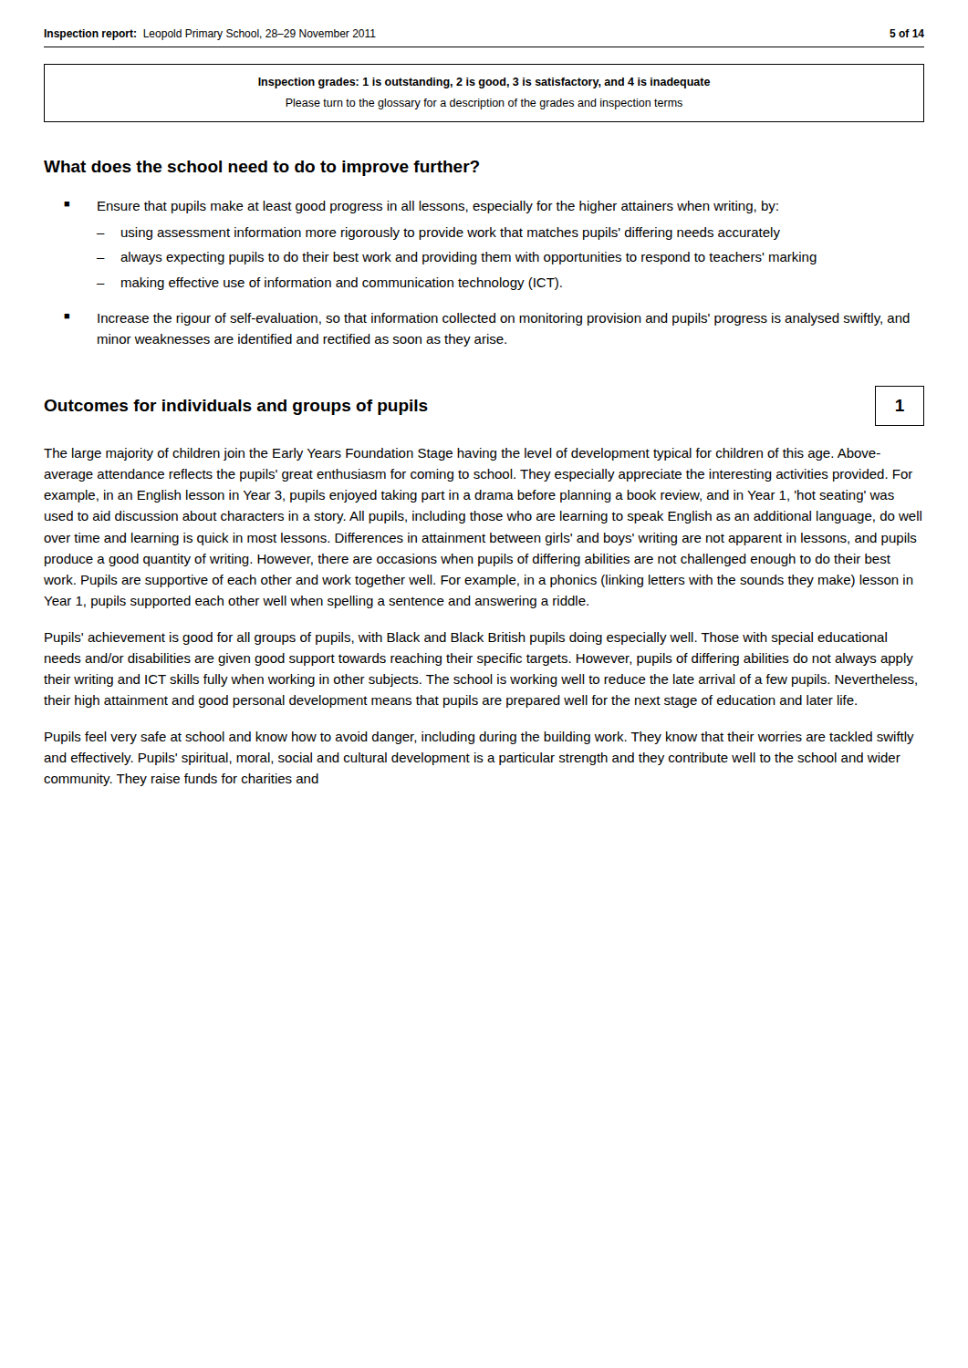Inspection report: Leopold Primary School, 28–29 November 2011
5 of 14
Inspection grades: 1 is outstanding, 2 is good, 3 is satisfactory, and 4 is inadequate
Please turn to the glossary for a description of the grades and inspection terms
What does the school need to do to improve further?
Ensure that pupils make at least good progress in all lessons, especially for the higher attainers when writing, by:
using assessment information more rigorously to provide work that matches pupils' differing needs accurately
always expecting pupils to do their best work and providing them with opportunities to respond to teachers' marking
making effective use of information and communication technology (ICT).
Increase the rigour of self-evaluation, so that information collected on monitoring provision and pupils' progress is analysed swiftly, and minor weaknesses are identified and rectified as soon as they arise.
Outcomes for individuals and groups of pupils
1
The large majority of children join the Early Years Foundation Stage having the level of development typical for children of this age. Above-average attendance reflects the pupils' great enthusiasm for coming to school. They especially appreciate the interesting activities provided. For example, in an English lesson in Year 3, pupils enjoyed taking part in a drama before planning a book review, and in Year 1, 'hot seating' was used to aid discussion about characters in a story. All pupils, including those who are learning to speak English as an additional language, do well over time and learning is quick in most lessons. Differences in attainment between girls' and boys' writing are not apparent in lessons, and pupils produce a good quantity of writing. However, there are occasions when pupils of differing abilities are not challenged enough to do their best work. Pupils are supportive of each other and work together well. For example, in a phonics (linking letters with the sounds they make) lesson in Year 1, pupils supported each other well when spelling a sentence and answering a riddle.
Pupils' achievement is good for all groups of pupils, with Black and Black British pupils doing especially well. Those with special educational needs and/or disabilities are given good support towards reaching their specific targets. However, pupils of differing abilities do not always apply their writing and ICT skills fully when working in other subjects. The school is working well to reduce the late arrival of a few pupils. Nevertheless, their high attainment and good personal development means that pupils are prepared well for the next stage of education and later life.
Pupils feel very safe at school and know how to avoid danger, including during the building work. They know that their worries are tackled swiftly and effectively. Pupils' spiritual, moral, social and cultural development is a particular strength and they contribute well to the school and wider community. They raise funds for charities and